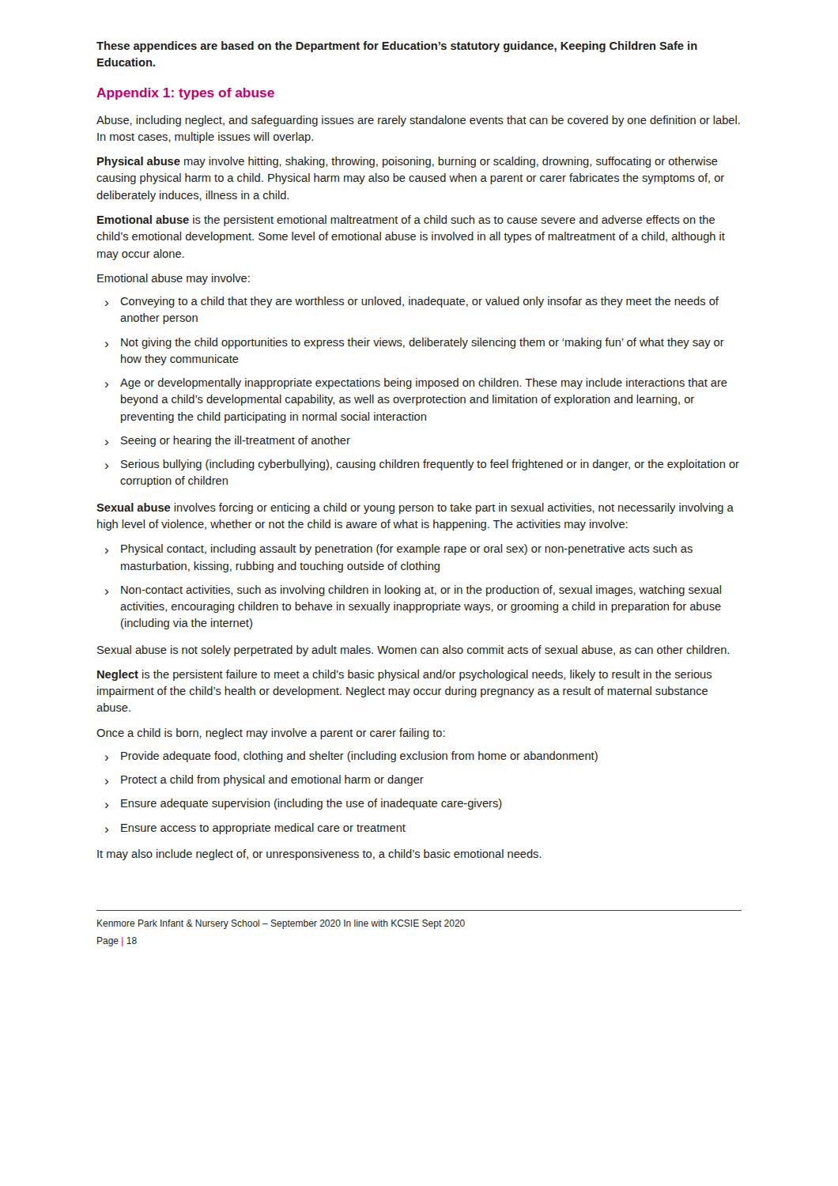These appendices are based on the Department for Education’s statutory guidance, Keeping Children Safe in Education.
Appendix 1: types of abuse
Abuse, including neglect, and safeguarding issues are rarely standalone events that can be covered by one definition or label. In most cases, multiple issues will overlap.
Physical abuse may involve hitting, shaking, throwing, poisoning, burning or scalding, drowning, suffocating or otherwise causing physical harm to a child. Physical harm may also be caused when a parent or carer fabricates the symptoms of, or deliberately induces, illness in a child.
Emotional abuse is the persistent emotional maltreatment of a child such as to cause severe and adverse effects on the child’s emotional development. Some level of emotional abuse is involved in all types of maltreatment of a child, although it may occur alone.
Emotional abuse may involve:
Conveying to a child that they are worthless or unloved, inadequate, or valued only insofar as they meet the needs of another person
Not giving the child opportunities to express their views, deliberately silencing them or ‘making fun’ of what they say or how they communicate
Age or developmentally inappropriate expectations being imposed on children. These may include interactions that are beyond a child’s developmental capability, as well as overprotection and limitation of exploration and learning, or preventing the child participating in normal social interaction
Seeing or hearing the ill-treatment of another
Serious bullying (including cyberbullying), causing children frequently to feel frightened or in danger, or the exploitation or corruption of children
Sexual abuse involves forcing or enticing a child or young person to take part in sexual activities, not necessarily involving a high level of violence, whether or not the child is aware of what is happening. The activities may involve:
Physical contact, including assault by penetration (for example rape or oral sex) or non-penetrative acts such as masturbation, kissing, rubbing and touching outside of clothing
Non-contact activities, such as involving children in looking at, or in the production of, sexual images, watching sexual activities, encouraging children to behave in sexually inappropriate ways, or grooming a child in preparation for abuse (including via the internet)
Sexual abuse is not solely perpetrated by adult males. Women can also commit acts of sexual abuse, as can other children.
Neglect is the persistent failure to meet a child’s basic physical and/or psychological needs, likely to result in the serious impairment of the child’s health or development. Neglect may occur during pregnancy as a result of maternal substance abuse.
Once a child is born, neglect may involve a parent or carer failing to:
Provide adequate food, clothing and shelter (including exclusion from home or abandonment)
Protect a child from physical and emotional harm or danger
Ensure adequate supervision (including the use of inadequate care-givers)
Ensure access to appropriate medical care or treatment
It may also include neglect of, or unresponsiveness to, a child’s basic emotional needs.
Kenmore Park Infant & Nursery School – September 2020 In line with KCSIE Sept 2020
Page | 18